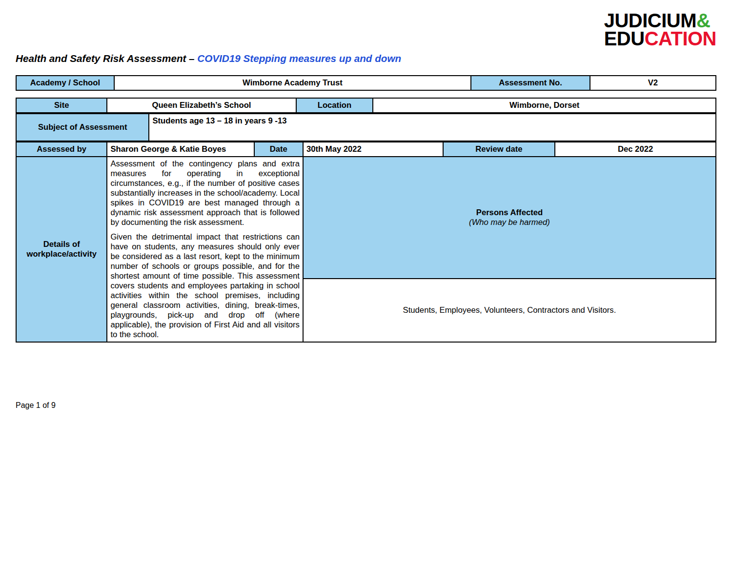JUDICIUM&
EDU CATION
Health and Safety Risk Assessment – COVID19 Stepping measures up and down
| Academy / School | Wimborne Academy Trust | Assessment No. | V2 |
| Site | Queen Elizabeth’s School | Location | Wimborne, Dorset |
| Subject of Assessment | Students age 13 – 18 in years 9 -13 |
| Assessed by | Sharon George & Katie Boyes | Date | 30th May 2022 | Review date | Dec 2022 |
| Details of workplace/activity | Assessment of the contingency plans and extra measures for operating in exceptional circumstances, e.g., if the number of positive cases substantially increases in the school/academy. Local spikes in COVID19 are best managed through a dynamic risk assessment approach that is followed by documenting the risk assessment. Given the detrimental impact that restrictions can have on students, any measures should only ever be considered as a last resort, kept to the minimum number of schools or groups possible, and for the shortest amount of time possible. This assessment covers students and employees partaking in school activities within the school premises, including general classroom activities, dining, break-times, playgrounds, pick-up and drop off (where applicable), the provision of First Aid and all visitors to the school. | Persons Affected (Who may be harmed) |
| Students, Employees, Volunteers, Contractors and Visitors. |
Page 1 of 9